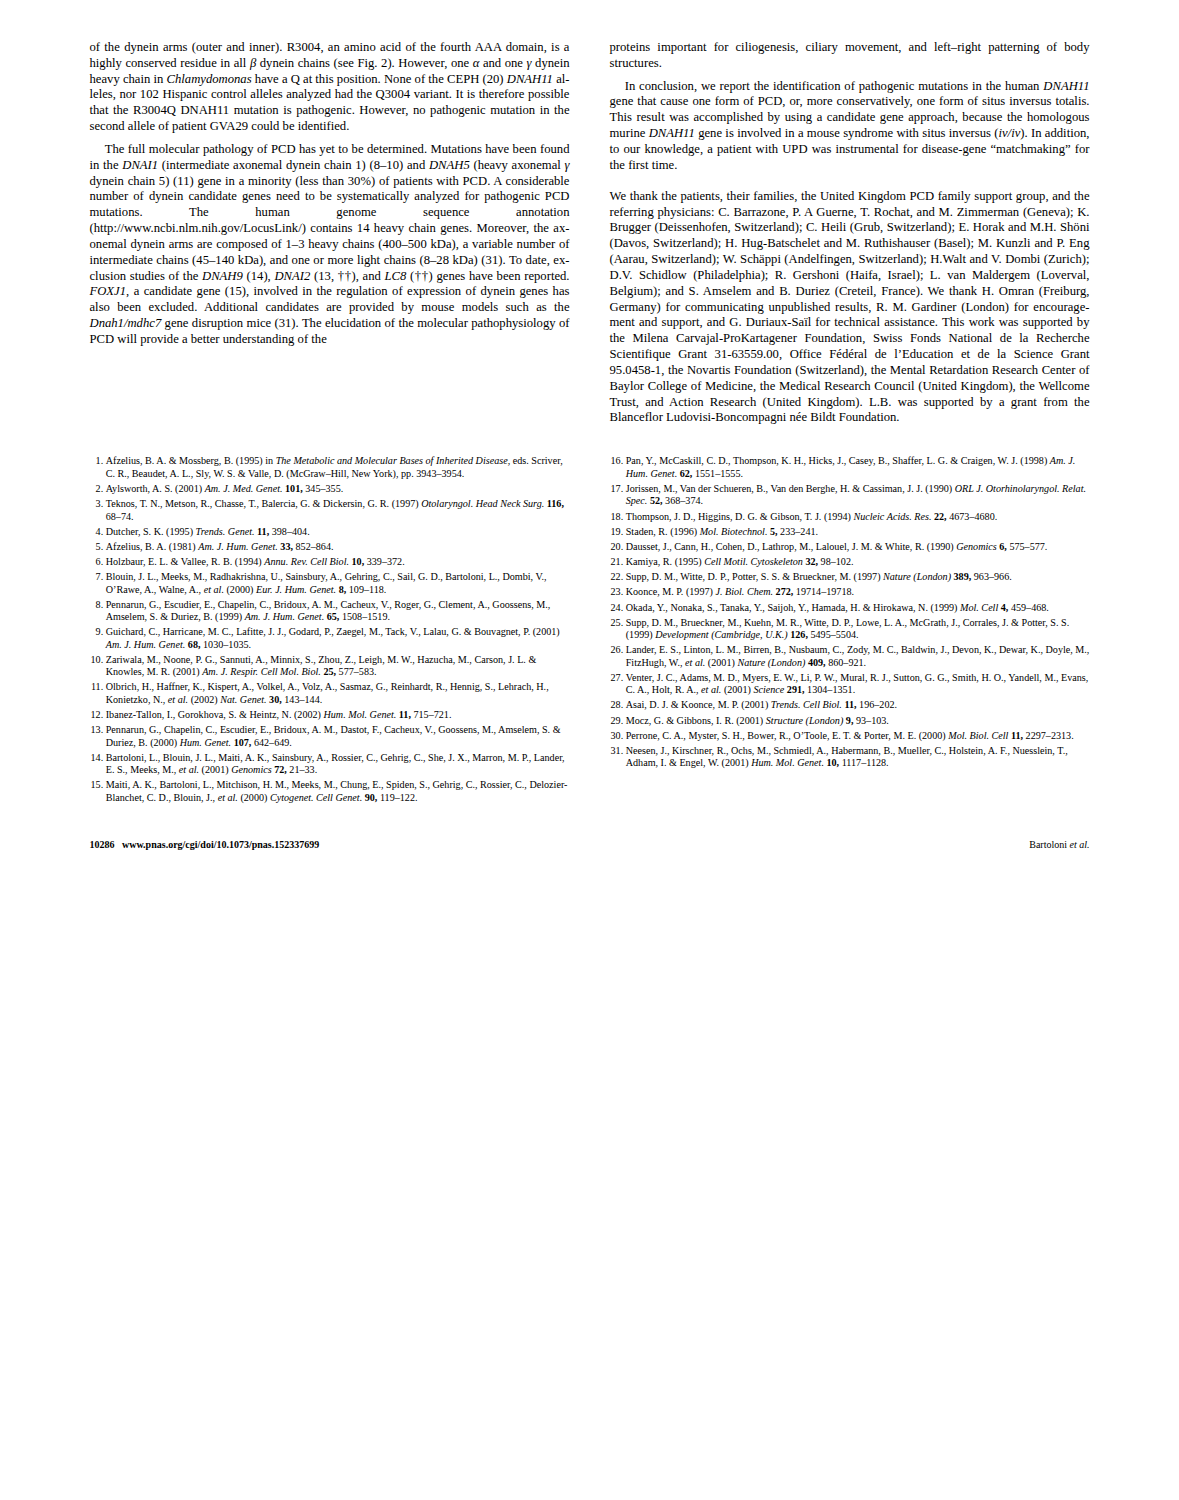of the dynein arms (outer and inner). R3004, an amino acid of the fourth AAA domain, is a highly conserved residue in all β dynein chains (see Fig. 2). However, one α and one γ dynein heavy chain in Chlamydomonas have a Q at this position. None of the CEPH (20) DNAH11 alleles, nor 102 Hispanic control alleles analyzed had the Q3004 variant. It is therefore possible that the R3004Q DNAH11 mutation is pathogenic. However, no pathogenic mutation in the second allele of patient GVA29 could be identified.
The full molecular pathology of PCD has yet to be determined. Mutations have been found in the DNAI1 (intermediate axonemal dynein chain 1) (8–10) and DNAH5 (heavy axonemal γ dynein chain 5) (11) gene in a minority (less than 30%) of patients with PCD. A considerable number of dynein candidate genes need to be systematically analyzed for pathogenic PCD mutations. The human genome sequence annotation (http://www.ncbi.nlm.nih.gov/LocusLink/) contains 14 heavy chain genes. Moreover, the axonemal dynein arms are composed of 1–3 heavy chains (400–500 kDa), a variable number of intermediate chains (45–140 kDa), and one or more light chains (8–28 kDa) (31). To date, exclusion studies of the DNAH9 (14), DNAI2 (13, ††), and LC8 (††) genes have been reported. FOXJ1, a candidate gene (15), involved in the regulation of expression of dynein genes has also been excluded. Additional candidates are provided by mouse models such as the Dnah1/mdhc7 gene disruption mice (31). The elucidation of the molecular pathophysiology of PCD will provide a better understanding of the
proteins important for ciliogenesis, ciliary movement, and left–right patterning of body structures.
In conclusion, we report the identification of pathogenic mutations in the human DNAH11 gene that cause one form of PCD, or, more conservatively, one form of situs inversus totalis. This result was accomplished by using a candidate gene approach, because the homologous murine DNAH11 gene is involved in a mouse syndrome with situs inversus (iv/iv). In addition, to our knowledge, a patient with UPD was instrumental for disease-gene “matchmaking” for the first time.
We thank the patients, their families, the United Kingdom PCD family support group, and the referring physicians: C. Barrazone, P. A Guerne, T. Rochat, and M. Zimmerman (Geneva); K. Brugger (Deissenhofen, Switzerland); C. Heili (Grub, Switzerland); E. Horak and M.H. Shöni (Davos, Switzerland); H. Hug-Batschelet and M. Ruthishauser (Basel); M. Kunzli and P. Eng (Aarau, Switzerland); W. Schäppi (Andelfingen, Switzerland); H.Walt and V. Dombi (Zurich); D.V. Schidlow (Philadelphia); R. Gershoni (Haifa, Israel); L. van Maldergem (Loverval, Belgium); and S. Amselem and B. Duriez (Creteil, France). We thank H. Omran (Freiburg, Germany) for communicating unpublished results, R. M. Gardiner (London) for encouragement and support, and G. Duriaux-Saïl for technical assistance. This work was supported by the Milena Carvajal-ProKartagener Foundation, Swiss Fonds National de la Recherche Scientifique Grant 31-63559.00, Office Fédéral de l’Education et de la Science Grant 95.0458-1, the Novartis Foundation (Switzerland), the Mental Retardation Research Center of Baylor College of Medicine, the Medical Research Council (United Kingdom), the Wellcome Trust, and Action Research (United Kingdom). L.B. was supported by a grant from the Blanceflor Ludovisi-Boncompagni née Bildt Foundation.
Afzelius, B. A. & Mossberg, B. (1995) in The Metabolic and Molecular Bases of Inherited Disease, eds. Scriver, C. R., Beaudet, A. L., Sly, W. S. & Valle, D. (McGraw–Hill, New York), pp. 3943–3954.
Aylsworth, A. S. (2001) Am. J. Med. Genet. 101, 345–355.
Teknos, T. N., Metson, R., Chasse, T., Balercia, G. & Dickersin, G. R. (1997) Otolaryngol. Head Neck Surg. 116, 68–74.
Dutcher, S. K. (1995) Trends. Genet. 11, 398–404.
Afzelius, B. A. (1981) Am. J. Hum. Genet. 33, 852–864.
Holzbaur, E. L. & Vallee, R. B. (1994) Annu. Rev. Cell Biol. 10, 339–372.
Blouin, J. L., Meeks, M., Radhakrishna, U., Sainsbury, A., Gehring, C., Sail, G. D., Bartoloni, L., Dombi, V., O’Rawe, A., Walne, A., et al. (2000) Eur. J. Hum. Genet. 8, 109–118.
Pennarun, G., Escudier, E., Chapelin, C., Bridoux, A. M., Cacheux, V., Roger, G., Clement, A., Goossens, M., Amselem, S. & Duriez, B. (1999) Am. J. Hum. Genet. 65, 1508–1519.
Guichard, C., Harricane, M. C., Lafitte, J. J., Godard, P., Zaegel, M., Tack, V., Lalau, G. & Bouvagnet, P. (2001) Am. J. Hum. Genet. 68, 1030–1035.
Zariwala, M., Noone, P. G., Sannuti, A., Minnix, S., Zhou, Z., Leigh, M. W., Hazucha, M., Carson, J. L. & Knowles, M. R. (2001) Am. J. Respir. Cell Mol. Biol. 25, 577–583.
Olbrich, H., Haffner, K., Kispert, A., Volkel, A., Volz, A., Sasmaz, G., Reinhardt, R., Hennig, S., Lehrach, H., Konietzko, N., et al. (2002) Nat. Genet. 30, 143–144.
Ibanez-Tallon, I., Gorokhova, S. & Heintz, N. (2002) Hum. Mol. Genet. 11, 715–721.
Pennarun, G., Chapelin, C., Escudier, E., Bridoux, A. M., Dastot, F., Cacheux, V., Goossens, M., Amselem, S. & Duriez, B. (2000) Hum. Genet. 107, 642–649.
Bartoloni, L., Blouin, J. L., Maiti, A. K., Sainsbury, A., Rossier, C., Gehrig, C., She, J. X., Marron, M. P., Lander, E. S., Meeks, M., et al. (2001) Genomics 72, 21–33.
Maiti, A. K., Bartoloni, L., Mitchison, H. M., Meeks, M., Chung, E., Spiden, S., Gehrig, C., Rossier, C., Delozier-Blanchet, C. D., Blouin, J., et al. (2000) Cytogenet. Cell Genet. 90, 119–122.
Pan, Y., McCaskill, C. D., Thompson, K. H., Hicks, J., Casey, B., Shaffer, L. G. & Craigen, W. J. (1998) Am. J. Hum. Genet. 62, 1551–1555.
Jorissen, M., Van der Schueren, B., Van den Berghe, H. & Cassiman, J. J. (1990) ORL J. Otorhinolaryngol. Relat. Spec. 52, 368–374.
Thompson, J. D., Higgins, D. G. & Gibson, T. J. (1994) Nucleic Acids. Res. 22, 4673–4680.
Staden, R. (1996) Mol. Biotechnol. 5, 233–241.
Dausset, J., Cann, H., Cohen, D., Lathrop, M., Lalouel, J. M. & White, R. (1990) Genomics 6, 575–577.
Kamiya, R. (1995) Cell Motil. Cytoskeleton 32, 98–102.
Supp, D. M., Witte, D. P., Potter, S. S. & Brueckner, M. (1997) Nature (London) 389, 963–966.
Koonce, M. P. (1997) J. Biol. Chem. 272, 19714–19718.
Okada, Y., Nonaka, S., Tanaka, Y., Saijoh, Y., Hamada, H. & Hirokawa, N. (1999) Mol. Cell 4, 459–468.
Supp, D. M., Brueckner, M., Kuehn, M. R., Witte, D. P., Lowe, L. A., McGrath, J., Corrales, J. & Potter, S. S. (1999) Development (Cambridge, U.K.) 126, 5495–5504.
Lander, E. S., Linton, L. M., Birren, B., Nusbaum, C., Zody, M. C., Baldwin, J., Devon, K., Dewar, K., Doyle, M., FitzHugh, W., et al. (2001) Nature (London) 409, 860–921.
Venter, J. C., Adams, M. D., Myers, E. W., Li, P. W., Mural, R. J., Sutton, G. G., Smith, H. O., Yandell, M., Evans, C. A., Holt, R. A., et al. (2001) Science 291, 1304–1351.
Asai, D. J. & Koonce, M. P. (2001) Trends. Cell Biol. 11, 196–202.
Mocz, G. & Gibbons, I. R. (2001) Structure (London) 9, 93–103.
Perrone, C. A., Myster, S. H., Bower, R., O’Toole, E. T. & Porter, M. E. (2000) Mol. Biol. Cell 11, 2297–2313.
Neesen, J., Kirschner, R., Ochs, M., Schmiedl, A., Habermann, B., Mueller, C., Holstein, A. F., Nuesslein, T., Adham, I. & Engel, W. (2001) Hum. Mol. Genet. 10, 1117–1128.
10286 www.pnas.org/cgi/doi/10.1073/pnas.152337699
Bartoloni et al.